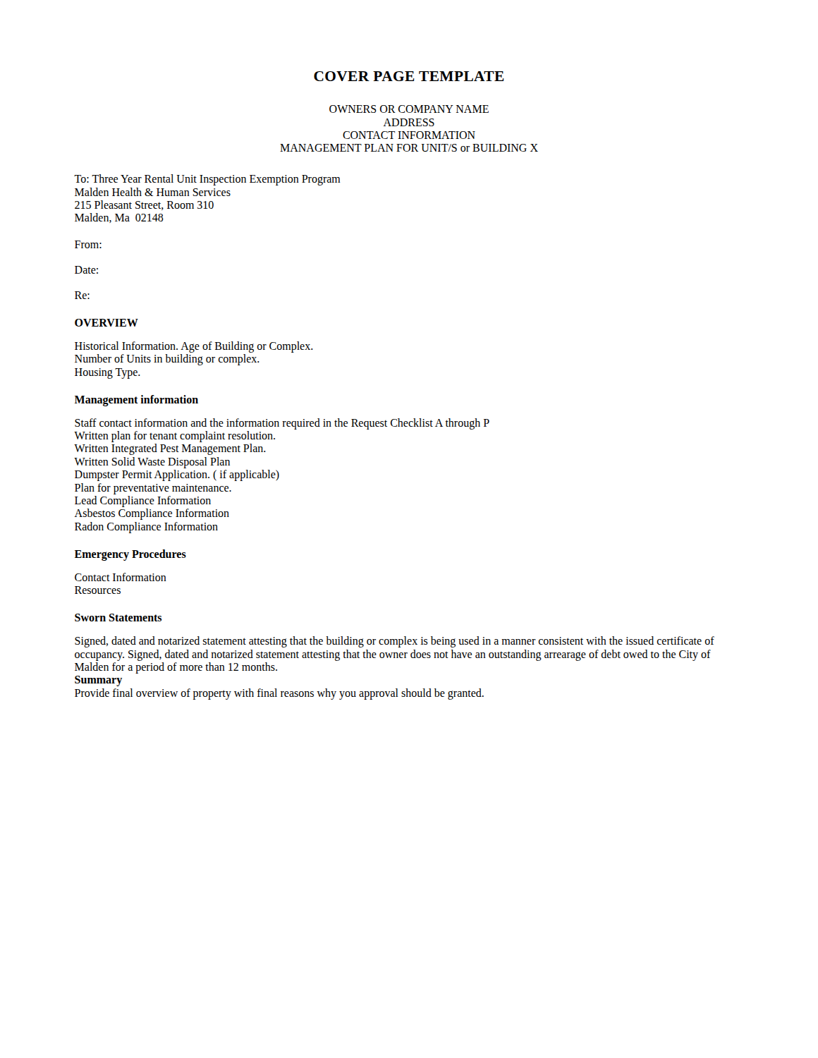COVER PAGE TEMPLATE
OWNERS OR COMPANY NAME
ADDRESS
CONTACT INFORMATION
MANAGEMENT PLAN FOR UNIT/S or BUILDING X
To: Three Year Rental Unit Inspection Exemption Program
Malden Health & Human Services
215 Pleasant Street, Room 310
Malden, Ma 02148
From:
Date:
Re:
OVERVIEW
Historical Information. Age of Building or Complex.
Number of Units in building or complex.
Housing Type.
Management information
Staff contact information and the information required in the Request Checklist A through P
Written plan for tenant complaint resolution.
Written Integrated Pest Management Plan.
Written Solid Waste Disposal Plan
Dumpster Permit Application. ( if applicable)
Plan for preventative maintenance.
Lead Compliance Information
Asbestos Compliance Information
Radon Compliance Information
Emergency Procedures
Contact Information
Resources
Sworn Statements
Signed, dated and notarized statement attesting that the building or complex is being used in a manner consistent with the issued certificate of occupancy. Signed, dated and notarized statement attesting that the owner does not have an outstanding arrearage of debt owed to the City of Malden for a period of more than 12 months.
Summary
Provide final overview of property with final reasons why you approval should be granted.